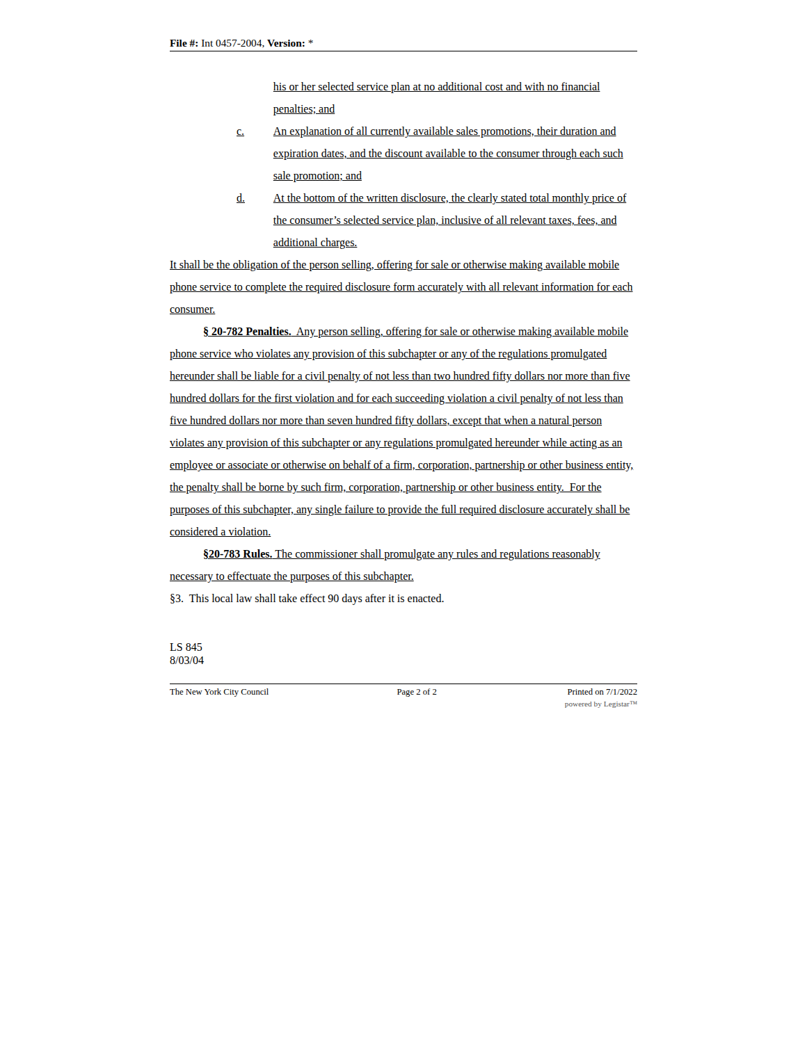File #: Int 0457-2004, Version: *
his or her selected service plan at no additional cost and with no financial penalties; and
c.
An explanation of all currently available sales promotions, their duration and expiration dates, and the discount available to the consumer through each such sale promotion; and
d.
At the bottom of the written disclosure, the clearly stated total monthly price of the consumer’s selected service plan, inclusive of all relevant taxes, fees, and additional charges.
It shall be the obligation of the person selling, offering for sale or otherwise making available mobile phone service to complete the required disclosure form accurately with all relevant information for each consumer.
§ 20-782 Penalties. Any person selling, offering for sale or otherwise making available mobile phone service who violates any provision of this subchapter or any of the regulations promulgated hereunder shall be liable for a civil penalty of not less than two hundred fifty dollars nor more than five hundred dollars for the first violation and for each succeeding violation a civil penalty of not less than five hundred dollars nor more than seven hundred fifty dollars, except that when a natural person violates any provision of this subchapter or any regulations promulgated hereunder while acting as an employee or associate or otherwise on behalf of a firm, corporation, partnership or other business entity, the penalty shall be borne by such firm, corporation, partnership or other business entity. For the purposes of this subchapter, any single failure to provide the full required disclosure accurately shall be considered a violation.
§20-783 Rules. The commissioner shall promulgate any rules and regulations reasonably necessary to effectuate the purposes of this subchapter.
§3. This local law shall take effect 90 days after it is enacted.
LS 845
8/03/04
The New York City Council
Page 2 of 2
Printed on 7/1/2022 powered by Legistar™